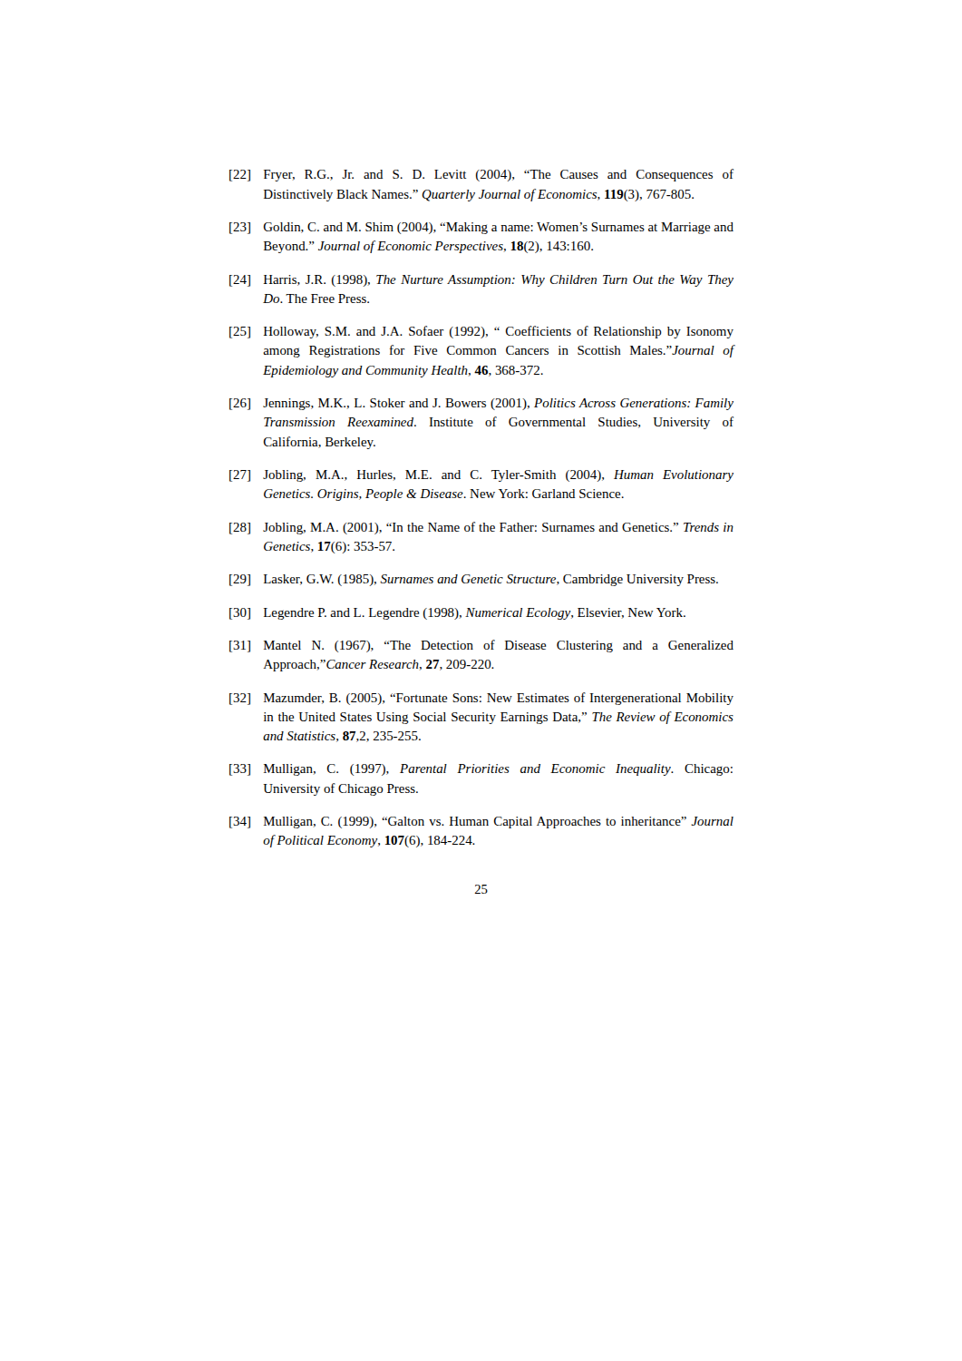[22] Fryer, R.G., Jr. and S. D. Levitt (2004), “The Causes and Consequences of Distinctively Black Names.” Quarterly Journal of Economics, 119(3), 767-805.
[23] Goldin, C. and M. Shim (2004), “Making a name: Women’s Surnames at Marriage and Beyond.” Journal of Economic Perspectives, 18(2), 143:160.
[24] Harris, J.R. (1998), The Nurture Assumption: Why Children Turn Out the Way They Do. The Free Press.
[25] Holloway, S.M. and J.A. Sofaer (1992), “ Coefficients of Relationship by Isonomy among Registrations for Five Common Cancers in Scottish Males.”Journal of Epidemiology and Community Health, 46, 368-372.
[26] Jennings, M.K., L. Stoker and J. Bowers (2001), Politics Across Generations: Family Transmission Reexamined. Institute of Governmental Studies, University of California, Berkeley.
[27] Jobling, M.A., Hurles, M.E. and C. Tyler-Smith (2004), Human Evolutionary Genetics. Origins, People & Disease. New York: Garland Science.
[28] Jobling, M.A. (2001), “In the Name of the Father: Surnames and Genetics.” Trends in Genetics, 17(6): 353-57.
[29] Lasker, G.W. (1985), Surnames and Genetic Structure, Cambridge University Press.
[30] Legendre P. and L. Legendre (1998), Numerical Ecology, Elsevier, New York.
[31] Mantel N. (1967), “The Detection of Disease Clustering and a Generalized Approach,”Cancer Research, 27, 209-220.
[32] Mazumder, B. (2005), “Fortunate Sons: New Estimates of Intergenerational Mobility in the United States Using Social Security Earnings Data,” The Review of Economics and Statistics, 87,2, 235-255.
[33] Mulligan, C. (1997), Parental Priorities and Economic Inequality. Chicago: University of Chicago Press.
[34] Mulligan, C. (1999), “Galton vs. Human Capital Approaches to inheritance” Journal of Political Economy, 107(6), 184-224.
25